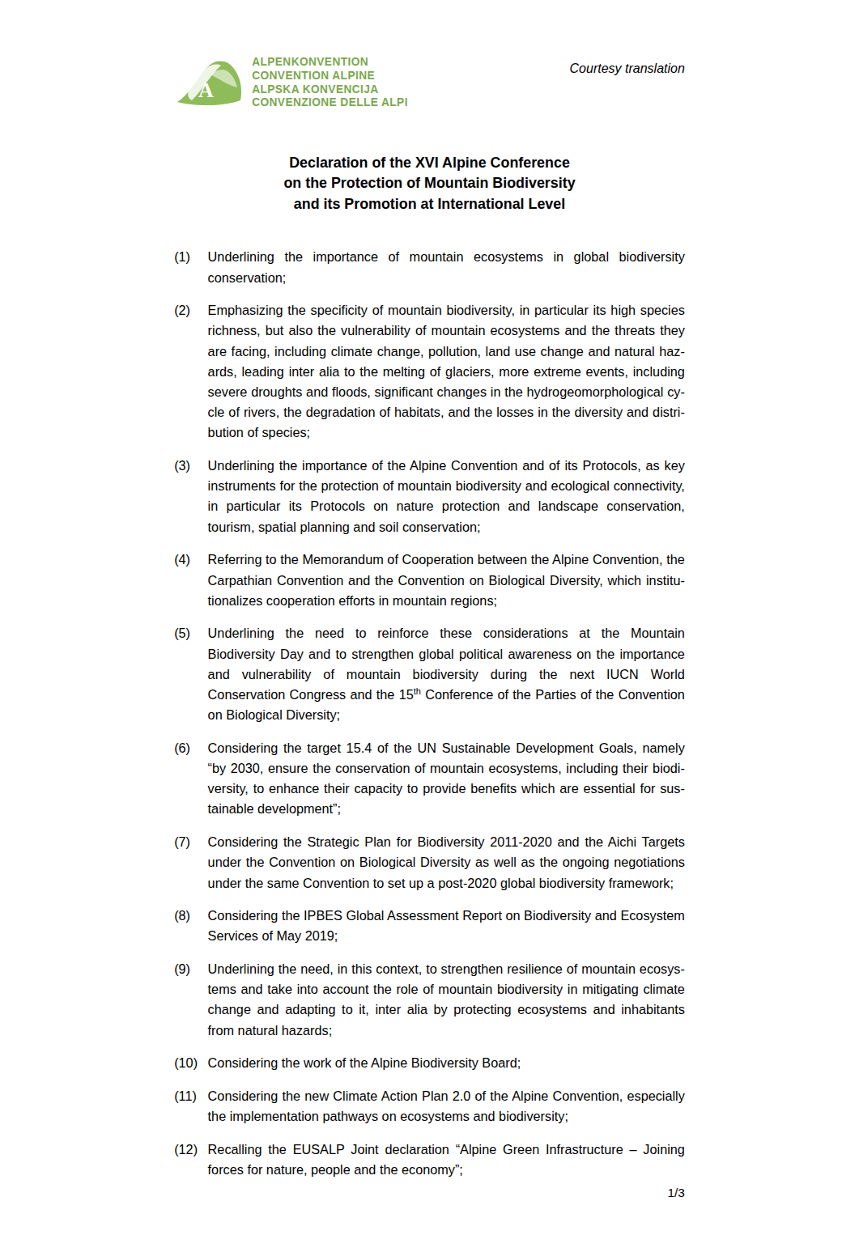A
Alpenkonvention
Convention Alpine
Alpska Konvencija
Convenzione delle Alpi
Courtesy translation
Declaration of the XVI Alpine Conference
on the Protection of Mountain Biodiversity
and its Promotion at International Level
Underlining the importance of mountain ecosystems in global biodiversity conservation;
Emphasizing the specificity of mountain biodiversity, in particular its high species richness, but also the vulnerability of mountain ecosystems and the threats they are facing, including climate change, pollution, land use change and natural hazards, leading inter alia to the melting of glaciers, more extreme events, including severe droughts and floods, significant changes in the hydrogeomorphological cycle of rivers, the degradation of habitats, and the losses in the diversity and distribution of species;
Underlining the importance of the Alpine Convention and of its Protocols, as key instruments for the protection of mountain biodiversity and ecological connectivity, in particular its Protocols on nature protection and landscape conservation, tourism, spatial planning and soil conservation;
Referring to the Memorandum of Cooperation between the Alpine Convention, the Carpathian Convention and the Convention on Biological Diversity, which institutionalizes cooperation efforts in mountain regions;
Underlining the need to reinforce these considerations at the Mountain Biodiversity Day and to strengthen global political awareness on the importance and vulnerability of mountain biodiversity during the next IUCN World Conservation Congress and the 15th Conference of the Parties of the Convention on Biological Diversity;
Considering the target 15.4 of the UN Sustainable Development Goals, namely “by 2030, ensure the conservation of mountain ecosystems, including their biodiversity, to enhance their capacity to provide benefits which are essential for sustainable development”;
Considering the Strategic Plan for Biodiversity 2011-2020 and the Aichi Targets under the Convention on Biological Diversity as well as the ongoing negotiations under the same Convention to set up a post-2020 global biodiversity framework;
Considering the IPBES Global Assessment Report on Biodiversity and Ecosystem Services of May 2019;
Underlining the need, in this context, to strengthen resilience of mountain ecosystems and take into account the role of mountain biodiversity in mitigating climate change and adapting to it, inter alia by protecting ecosystems and inhabitants from natural hazards;
Considering the work of the Alpine Biodiversity Board;
Considering the new Climate Action Plan 2.0 of the Alpine Convention, especially the implementation pathways on ecosystems and biodiversity;
Recalling the EUSALP Joint declaration “Alpine Green Infrastructure – Joining forces for nature, people and the economy”;
1/3